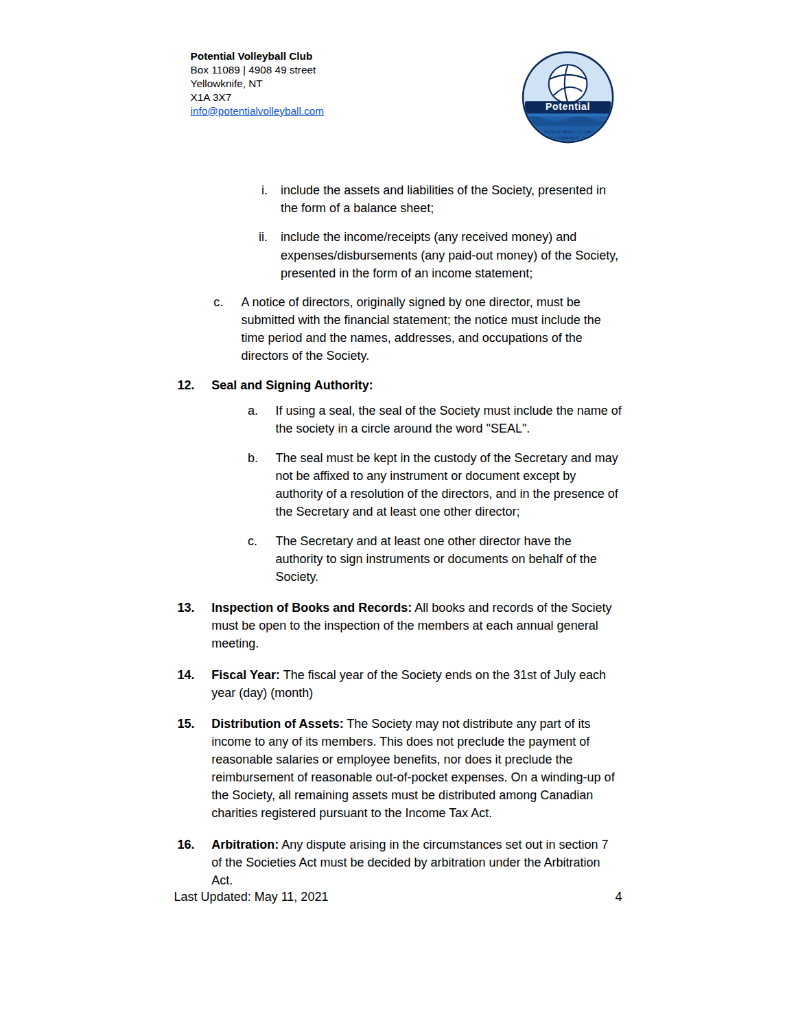Potential Volleyball Club
Box 11089 | 4908 49 street
Yellowknife, NT
X1A 3X7
info@potentialvolleyball.com
Potential VOLLEYBALL CLUB YELLOWKNIFE, NT
i. include the assets and liabilities of the Society, presented in the form of a balance sheet;
ii. include the income/receipts (any received money) and expenses/disbursements (any paid-out money) of the Society, presented in the form of an income statement;
c. A notice of directors, originally signed by one director, must be submitted with the financial statement; the notice must include the time period and the names, addresses, and occupations of the directors of the Society.
12. Seal and Signing Authority:
a. If using a seal, the seal of the Society must include the name of the society in a circle around the word "SEAL".
b. The seal must be kept in the custody of the Secretary and may not be affixed to any instrument or document except by authority of a resolution of the directors, and in the presence of the Secretary and at least one other director;
c. The Secretary and at least one other director have the authority to sign instruments or documents on behalf of the Society.
13. Inspection of Books and Records: All books and records of the Society must be open to the inspection of the members at each annual general meeting.
14. Fiscal Year: The fiscal year of the Society ends on the 31st of July each year (day) (month)
15. Distribution of Assets: The Society may not distribute any part of its income to any of its members. This does not preclude the payment of reasonable salaries or employee benefits, nor does it preclude the reimbursement of reasonable out-of-pocket expenses. On a winding-up of the Society, all remaining assets must be distributed among Canadian charities registered pursuant to the Income Tax Act.
16. Arbitration: Any dispute arising in the circumstances set out in section 7 of the Societies Act must be decided by arbitration under the Arbitration Act.
Last Updated: May 11, 2021 4